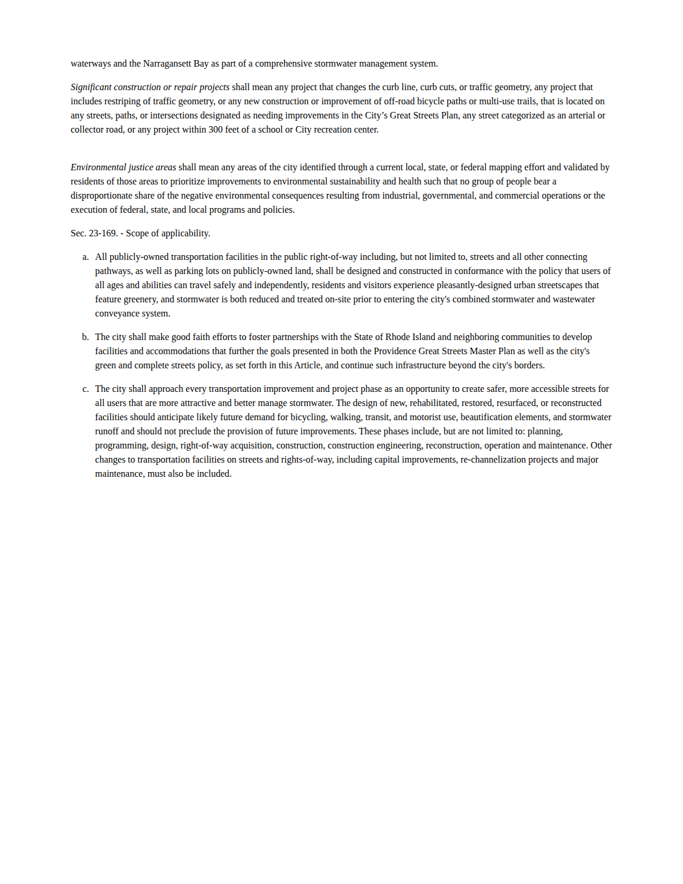waterways and the Narragansett Bay as part of a comprehensive stormwater management system.
Significant construction or repair projects shall mean any project that changes the curb line, curb cuts, or traffic geometry, any project that includes restriping of traffic geometry, or any new construction or improvement of off-road bicycle paths or multi-use trails, that is located on any streets, paths, or intersections designated as needing improvements in the City’s Great Streets Plan, any street categorized as an arterial or collector road, or any project within 300 feet of a school or City recreation center.
Environmental justice areas shall mean any areas of the city identified through a current local, state, or federal mapping effort and validated by residents of those areas to prioritize improvements to environmental sustainability and health such that no group of people bear a disproportionate share of the negative environmental consequences resulting from industrial, governmental, and commercial operations or the execution of federal, state, and local programs and policies.
Sec. 23-169. - Scope of applicability.
All publicly-owned transportation facilities in the public right-of-way including, but not limited to, streets and all other connecting pathways, as well as parking lots on publicly-owned land, shall be designed and constructed in conformance with the policy that users of all ages and abilities can travel safely and independently, residents and visitors experience pleasantly-designed urban streetscapes that feature greenery, and stormwater is both reduced and treated on-site prior to entering the city's combined stormwater and wastewater conveyance system.
The city shall make good faith efforts to foster partnerships with the State of Rhode Island and neighboring communities to develop facilities and accommodations that further the goals presented in both the Providence Great Streets Master Plan as well as the city's green and complete streets policy, as set forth in this Article, and continue such infrastructure beyond the city's borders.
The city shall approach every transportation improvement and project phase as an opportunity to create safer, more accessible streets for all users that are more attractive and better manage stormwater. The design of new, rehabilitated, restored, resurfaced, or reconstructed facilities should anticipate likely future demand for bicycling, walking, transit, and motorist use, beautification elements, and stormwater runoff and should not preclude the provision of future improvements. These phases include, but are not limited to: planning, programming, design, right-of-way acquisition, construction, construction engineering, reconstruction, operation and maintenance. Other changes to transportation facilities on streets and rights-of-way, including capital improvements, re-channelization projects and major maintenance, must also be included.